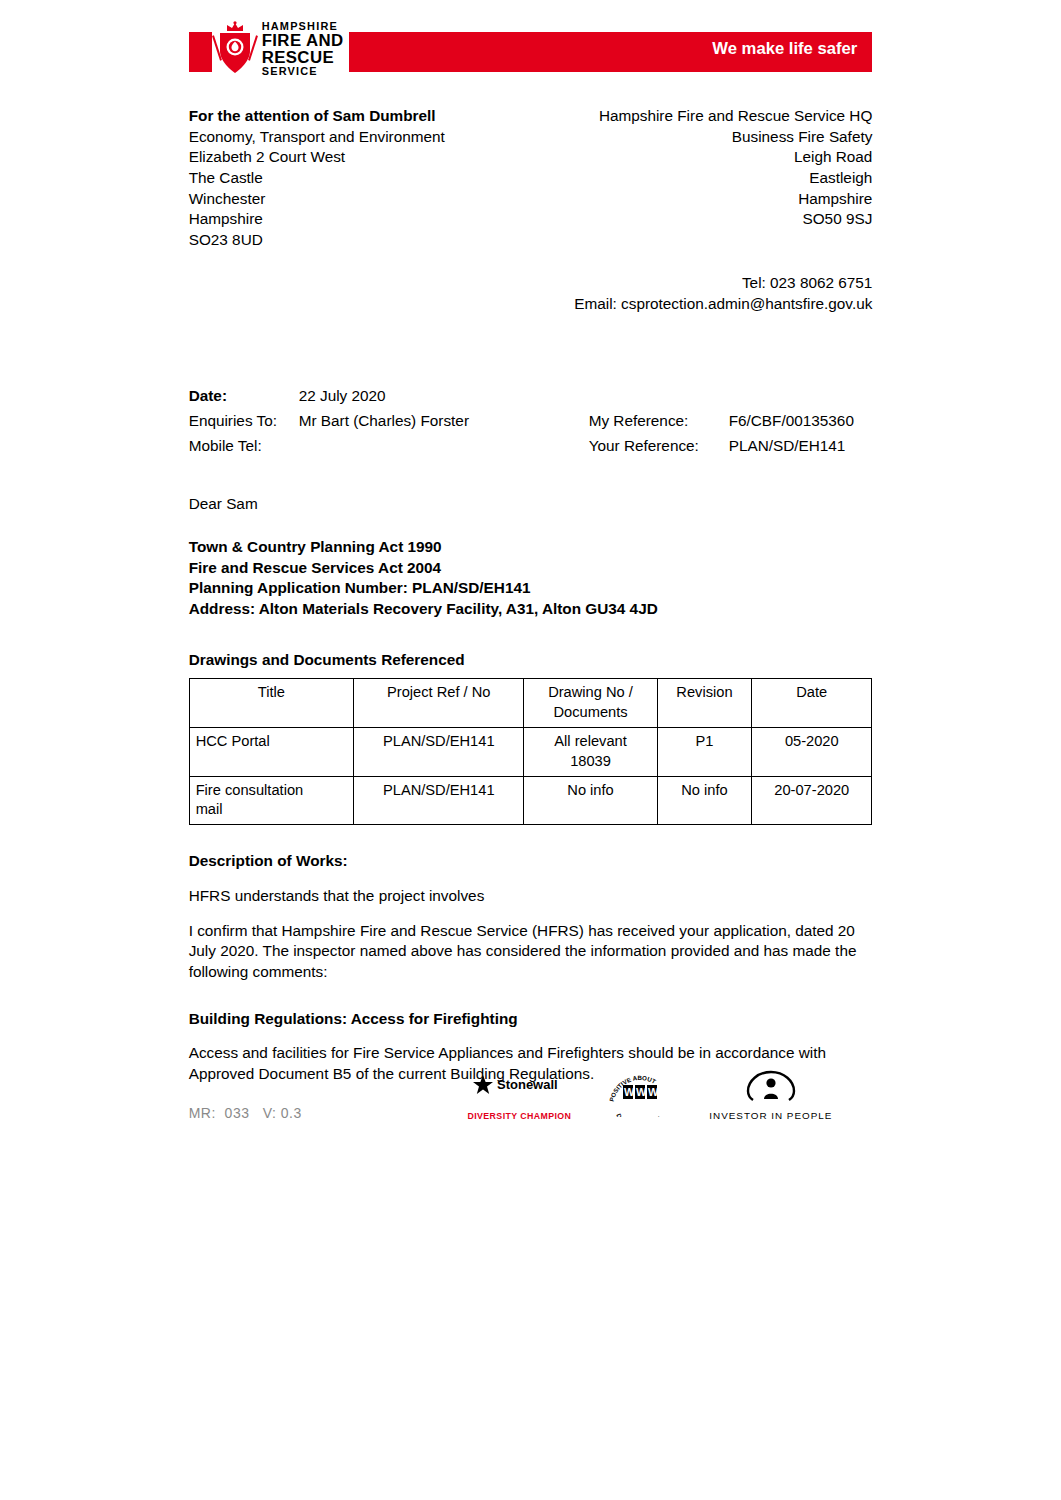Hampshire FIRE AND RESCUE SERVICE
We make life safer
For the attention of Sam Dumbrell
Economy, Transport and Environment
Elizabeth 2 Court West
The Castle
Winchester
Hampshire
SO23 8UD
Hampshire Fire and Rescue Service HQ
Business Fire Safety
Leigh Road
Eastleigh
Hampshire
SO50 9SJ
Tel: 023 8062 6751
Email: csprotection.admin@hantsfire.gov.uk
| Date: | 22 July 2020 | | |
| Enquiries To: | Mr Bart (Charles) Forster | My Reference: | F6/CBF/00135360 |
| Mobile Tel: | | Your Reference: | PLAN/SD/EH141 |
Dear Sam
Town & Country Planning Act 1990
Fire and Rescue Services Act 2004
Planning Application Number: PLAN/SD/EH141
Address: Alton Materials Recovery Facility, A31, Alton GU34 4JD
Drawings and Documents Referenced
| Title | Project Ref / No | Drawing No / Documents | Revision | Date |
| --- | --- | --- | --- | --- |
| HCC Portal | PLAN/SD/EH141 | All relevant 18039 | P1 | 05-2020 |
| Fire consultation mail | PLAN/SD/EH141 | No info | No info | 20-07-2020 |
Description of Works:
HFRS understands that the project involves
I confirm that Hampshire Fire and Rescue Service (HFRS) has received your application, dated 20 July 2020. The inspector named above has considered the information provided and has made the following comments:
Building Regulations: Access for Firefighting
Access and facilities for Fire Service Appliances and Firefighters should be in accordance with Approved Document B5 of the current Building Regulations.
MR: 033 V: 0.3
Stonewall
DIVERSITY CHAMPION
POSITIVE ABOUT DISABLED PEOPLE W W W
INVESTOR IN PEOPLE